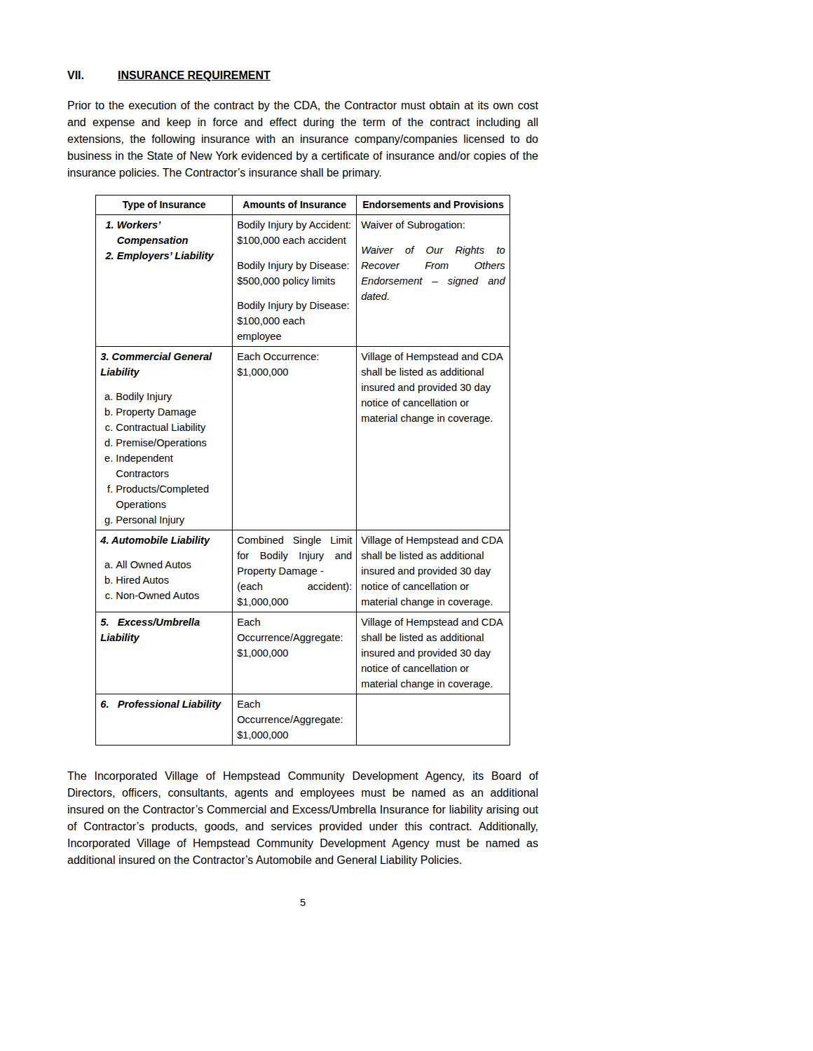VII. INSURANCE REQUIREMENT
Prior to the execution of the contract by the CDA, the Contractor must obtain at its own cost and expense and keep in force and effect during the term of the contract including all extensions, the following insurance with an insurance company/companies licensed to do business in the State of New York evidenced by a certificate of insurance and/or copies of the insurance policies. The Contractor’s insurance shall be primary.
| Type of Insurance | Amounts of Insurance | Endorsements and Provisions |
| --- | --- | --- |
| Workers’ Compensation Employers’ Liability | Bodily Injury by Accident: $100,000 each accident Bodily Injury by Disease: $500,000 policy limits Bodily Injury by Disease: $100,000 each employee | Waiver of Subrogation: Waiver of Our Rights to Recover From Others Endorsement – signed and dated. |
| 3. Commercial General Liability Bodily Injury Property Damage Contractual Liability Premise/Operations Independent Contractors Products/Completed Operations Personal Injury | Each Occurrence: $1,000,000 | Village of Hempstead and CDA shall be listed as additional insured and provided 30 day notice of cancellation or material change in coverage. |
| 4. Automobile Liability All Owned Autos Hired Autos Non-Owned Autos | Combined Single Limit for Bodily Injury and Property Damage - (each accident): $1,000,000 | Village of Hempstead and CDA shall be listed as additional insured and provided 30 day notice of cancellation or material change in coverage. |
| 5. Excess/Umbrella Liability | Each Occurrence/Aggregate: $1,000,000 | Village of Hempstead and CDA shall be listed as additional insured and provided 30 day notice of cancellation or material change in coverage. |
| 6. Professional Liability | Each Occurrence/Aggregate: $1,000,000 | |
The Incorporated Village of Hempstead Community Development Agency, its Board of Directors, officers, consultants, agents and employees must be named as an additional insured on the Contractor’s Commercial and Excess/Umbrella Insurance for liability arising out of Contractor’s products, goods, and services provided under this contract. Additionally, Incorporated Village of Hempstead Community Development Agency must be named as additional insured on the Contractor’s Automobile and General Liability Policies.
5